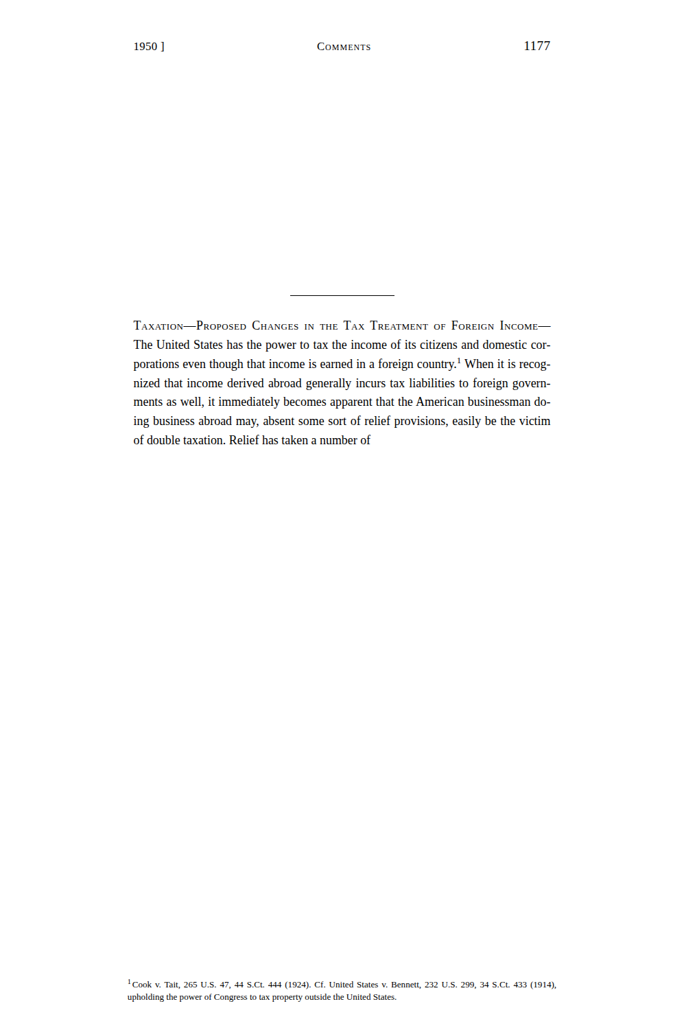1950 ] Comments 1177
Taxation—Proposed Changes in the Tax Treatment of Foreign Income—The United States has the power to tax the income of its citizens and domestic corporations even though that income is earned in a foreign country.1 When it is recognized that income derived abroad generally incurs tax liabilities to foreign governments as well, it immediately becomes apparent that the American businessman doing business abroad may, absent some sort of relief provisions, easily be the victim of double taxation. Relief has taken a number of
1 Cook v. Tait, 265 U.S. 47, 44 S.Ct. 444 (1924). Cf. United States v. Bennett, 232 U.S. 299, 34 S.Ct. 433 (1914), upholding the power of Congress to tax property outside the United States.